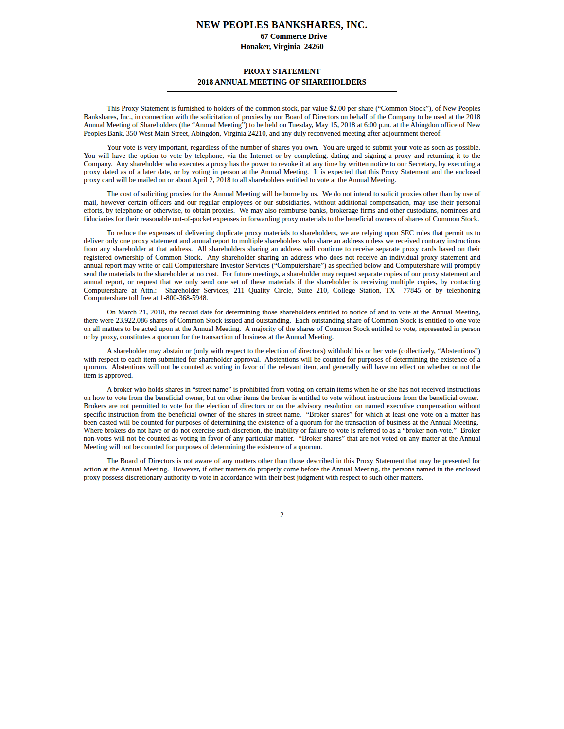NEW PEOPLES BANKSHARES, INC.
67 Commerce Drive
Honaker, Virginia 24260
PROXY STATEMENT
2018 ANNUAL MEETING OF SHAREHOLDERS
This Proxy Statement is furnished to holders of the common stock, par value $2.00 per share (“Common Stock”), of New Peoples Bankshares, Inc., in connection with the solicitation of proxies by our Board of Directors on behalf of the Company to be used at the 2018 Annual Meeting of Shareholders (the “Annual Meeting”) to be held on Tuesday, May 15, 2018 at 6:00 p.m. at the Abingdon office of New Peoples Bank, 350 West Main Street, Abingdon, Virginia 24210, and any duly reconvened meeting after adjournment thereof.
Your vote is very important, regardless of the number of shares you own. You are urged to submit your vote as soon as possible. You will have the option to vote by telephone, via the Internet or by completing, dating and signing a proxy and returning it to the Company. Any shareholder who executes a proxy has the power to revoke it at any time by written notice to our Secretary, by executing a proxy dated as of a later date, or by voting in person at the Annual Meeting. It is expected that this Proxy Statement and the enclosed proxy card will be mailed on or about April 2, 2018 to all shareholders entitled to vote at the Annual Meeting.
The cost of soliciting proxies for the Annual Meeting will be borne by us. We do not intend to solicit proxies other than by use of mail, however certain officers and our regular employees or our subsidiaries, without additional compensation, may use their personal efforts, by telephone or otherwise, to obtain proxies. We may also reimburse banks, brokerage firms and other custodians, nominees and fiduciaries for their reasonable out-of-pocket expenses in forwarding proxy materials to the beneficial owners of shares of Common Stock.
To reduce the expenses of delivering duplicate proxy materials to shareholders, we are relying upon SEC rules that permit us to deliver only one proxy statement and annual report to multiple shareholders who share an address unless we received contrary instructions from any shareholder at that address. All shareholders sharing an address will continue to receive separate proxy cards based on their registered ownership of Common Stock. Any shareholder sharing an address who does not receive an individual proxy statement and annual report may write or call Computershare Investor Services (“Computershare”) as specified below and Computershare will promptly send the materials to the shareholder at no cost. For future meetings, a shareholder may request separate copies of our proxy statement and annual report, or request that we only send one set of these materials if the shareholder is receiving multiple copies, by contacting Computershare at Attn.: Shareholder Services, 211 Quality Circle, Suite 210, College Station, TX 77845 or by telephoning Computershare toll free at 1-800-368-5948.
On March 21, 2018, the record date for determining those shareholders entitled to notice of and to vote at the Annual Meeting, there were 23,922,086 shares of Common Stock issued and outstanding. Each outstanding share of Common Stock is entitled to one vote on all matters to be acted upon at the Annual Meeting. A majority of the shares of Common Stock entitled to vote, represented in person or by proxy, constitutes a quorum for the transaction of business at the Annual Meeting.
A shareholder may abstain or (only with respect to the election of directors) withhold his or her vote (collectively, “Abstentions”) with respect to each item submitted for shareholder approval. Abstentions will be counted for purposes of determining the existence of a quorum. Abstentions will not be counted as voting in favor of the relevant item, and generally will have no effect on whether or not the item is approved.
A broker who holds shares in “street name” is prohibited from voting on certain items when he or she has not received instructions on how to vote from the beneficial owner, but on other items the broker is entitled to vote without instructions from the beneficial owner. Brokers are not permitted to vote for the election of directors or on the advisory resolution on named executive compensation without specific instruction from the beneficial owner of the shares in street name. “Broker shares” for which at least one vote on a matter has been casted will be counted for purposes of determining the existence of a quorum for the transaction of business at the Annual Meeting. Where brokers do not have or do not exercise such discretion, the inability or failure to vote is referred to as a “broker non-vote.” Broker non-votes will not be counted as voting in favor of any particular matter. “Broker shares” that are not voted on any matter at the Annual Meeting will not be counted for purposes of determining the existence of a quorum.
The Board of Directors is not aware of any matters other than those described in this Proxy Statement that may be presented for action at the Annual Meeting. However, if other matters do properly come before the Annual Meeting, the persons named in the enclosed proxy possess discretionary authority to vote in accordance with their best judgment with respect to such other matters.
2